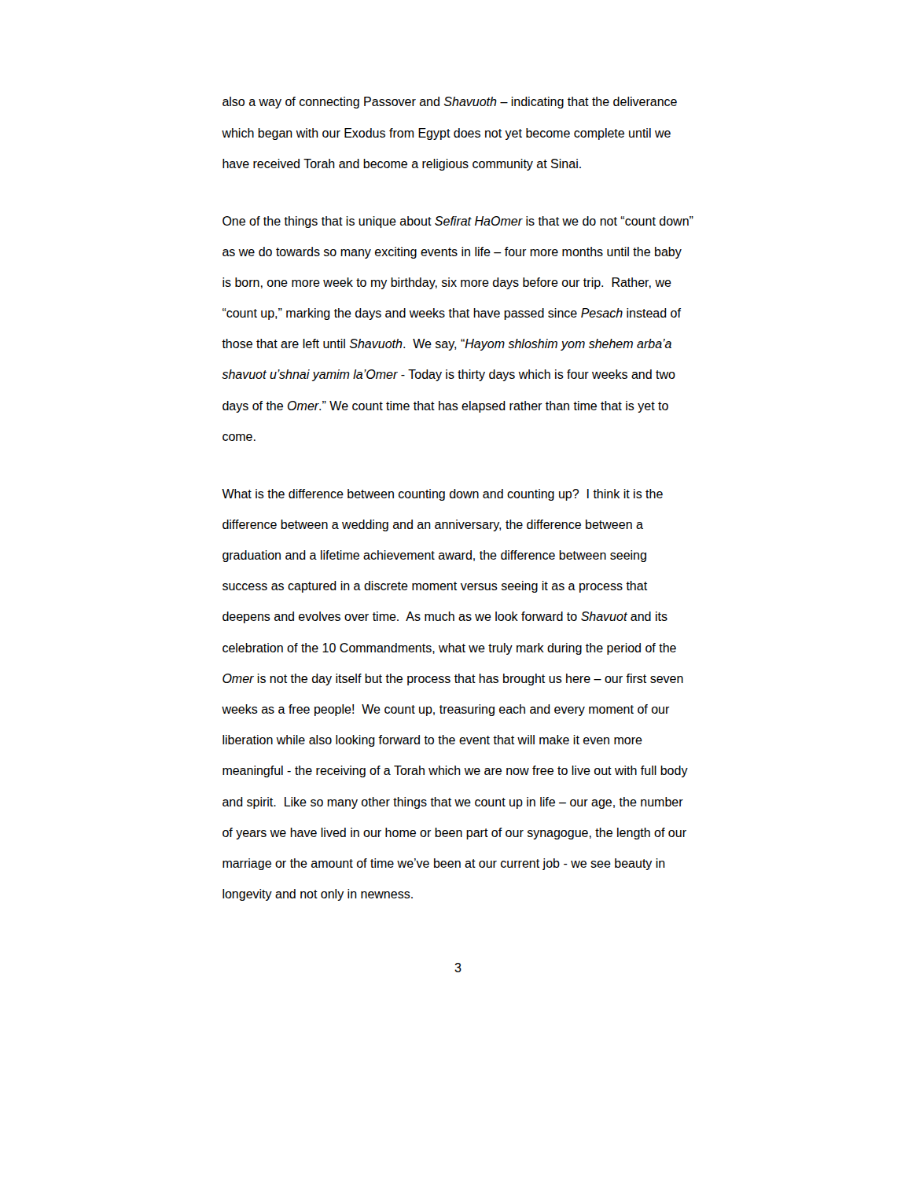also a way of connecting Passover and Shavuoth – indicating that the deliverance which began with our Exodus from Egypt does not yet become complete until we have received Torah and become a religious community at Sinai.
One of the things that is unique about Sefirat HaOmer is that we do not “count down” as we do towards so many exciting events in life – four more months until the baby is born, one more week to my birthday, six more days before our trip. Rather, we “count up,” marking the days and weeks that have passed since Pesach instead of those that are left until Shavuoth. We say, “Hayom shloshim yom shehem arba’a shavuot u’shnai yamim la’Omer - Today is thirty days which is four weeks and two days of the Omer.” We count time that has elapsed rather than time that is yet to come.
What is the difference between counting down and counting up? I think it is the difference between a wedding and an anniversary, the difference between a graduation and a lifetime achievement award, the difference between seeing success as captured in a discrete moment versus seeing it as a process that deepens and evolves over time. As much as we look forward to Shavuot and its celebration of the 10 Commandments, what we truly mark during the period of the Omer is not the day itself but the process that has brought us here – our first seven weeks as a free people! We count up, treasuring each and every moment of our liberation while also looking forward to the event that will make it even more meaningful - the receiving of a Torah which we are now free to live out with full body and spirit. Like so many other things that we count up in life – our age, the number of years we have lived in our home or been part of our synagogue, the length of our marriage or the amount of time we’ve been at our current job - we see beauty in longevity and not only in newness.
3